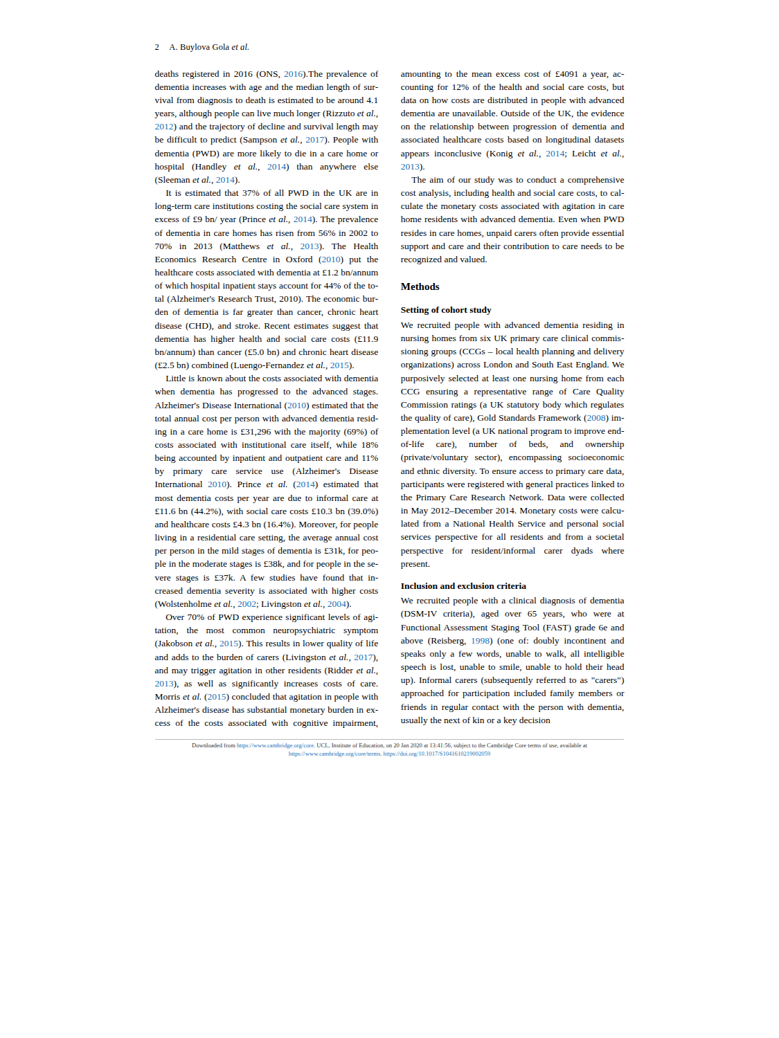2 A. Buylova Gola et al.
deaths registered in 2016 (ONS, 2016).The prevalence of dementia increases with age and the median length of survival from diagnosis to death is estimated to be around 4.1 years, although people can live much longer (Rizzuto et al., 2012) and the trajectory of decline and survival length may be difficult to predict (Sampson et al., 2017). People with dementia (PWD) are more likely to die in a care home or hospital (Handley et al., 2014) than anywhere else (Sleeman et al., 2014).
It is estimated that 37% of all PWD in the UK are in long-term care institutions costing the social care system in excess of £9 bn/ year (Prince et al., 2014). The prevalence of dementia in care homes has risen from 56% in 2002 to 70% in 2013 (Matthews et al., 2013). The Health Economics Research Centre in Oxford (2010) put the healthcare costs associated with dementia at £1.2 bn/annum of which hospital inpatient stays account for 44% of the total (Alzheimer's Research Trust, 2010). The economic burden of dementia is far greater than cancer, chronic heart disease (CHD), and stroke. Recent estimates suggest that dementia has higher health and social care costs (£11.9 bn/annum) than cancer (£5.0 bn) and chronic heart disease (£2.5 bn) combined (Luengo-Fernandez et al., 2015).
Little is known about the costs associated with dementia when dementia has progressed to the advanced stages. Alzheimer's Disease International (2010) estimated that the total annual cost per person with advanced dementia residing in a care home is £31,296 with the majority (69%) of costs associated with institutional care itself, while 18% being accounted by inpatient and outpatient care and 11% by primary care service use (Alzheimer's Disease International 2010). Prince et al. (2014) estimated that most dementia costs per year are due to informal care at £11.6 bn (44.2%), with social care costs £10.3 bn (39.0%) and healthcare costs £4.3 bn (16.4%). Moreover, for people living in a residential care setting, the average annual cost per person in the mild stages of dementia is £31k, for people in the moderate stages is £38k, and for people in the severe stages is £37k. A few studies have found that increased dementia severity is associated with higher costs (Wolstenholme et al., 2002; Livingston et al., 2004).
Over 70% of PWD experience significant levels of agitation, the most common neuropsychiatric symptom (Jakobson et al., 2015). This results in lower quality of life and adds to the burden of carers (Livingston et al., 2017), and may trigger agitation in other residents (Ridder et al., 2013), as well as significantly increases costs of care. Morris et al. (2015) concluded that agitation in people with Alzheimer's disease has substantial monetary burden in excess of the costs associated with cognitive impairment, amounting to the mean excess cost of £4091 a year, accounting for 12% of the health and social care costs, but data on how costs are distributed in people with advanced dementia are unavailable. Outside of the UK, the evidence on the relationship between progression of dementia and associated healthcare costs based on longitudinal datasets appears inconclusive (Konig et al., 2014; Leicht et al., 2013).
The aim of our study was to conduct a comprehensive cost analysis, including health and social care costs, to calculate the monetary costs associated with agitation in care home residents with advanced dementia. Even when PWD resides in care homes, unpaid carers often provide essential support and care and their contribution to care needs to be recognized and valued.
Methods
Setting of cohort study
We recruited people with advanced dementia residing in nursing homes from six UK primary care clinical commissioning groups (CCGs – local health planning and delivery organizations) across London and South East England. We purposively selected at least one nursing home from each CCG ensuring a representative range of Care Quality Commission ratings (a UK statutory body which regulates the quality of care), Gold Standards Framework (2008) implementation level (a UK national program to improve end-of-life care), number of beds, and ownership (private/voluntary sector), encompassing socioeconomic and ethnic diversity. To ensure access to primary care data, participants were registered with general practices linked to the Primary Care Research Network. Data were collected in May 2012–December 2014. Monetary costs were calculated from a National Health Service and personal social services perspective for all residents and from a societal perspective for resident/informal carer dyads where present.
Inclusion and exclusion criteria
We recruited people with a clinical diagnosis of dementia (DSM-IV criteria), aged over 65 years, who were at Functional Assessment Staging Tool (FAST) grade 6e and above (Reisberg, 1998) (one of: doubly incontinent and speaks only a few words, unable to walk, all intelligible speech is lost, unable to smile, unable to hold their head up). Informal carers (subsequently referred to as "carers") approached for participation included family members or friends in regular contact with the person with dementia, usually the next of kin or a key decision
Downloaded from https://www.cambridge.org/core. UCL, Institute of Education, on 20 Jan 2020 at 13:41:56, subject to the Cambridge Core terms of use, available at
https://www.cambridge.org/core/terms. https://doi.org/10.1017/S1041610219002059